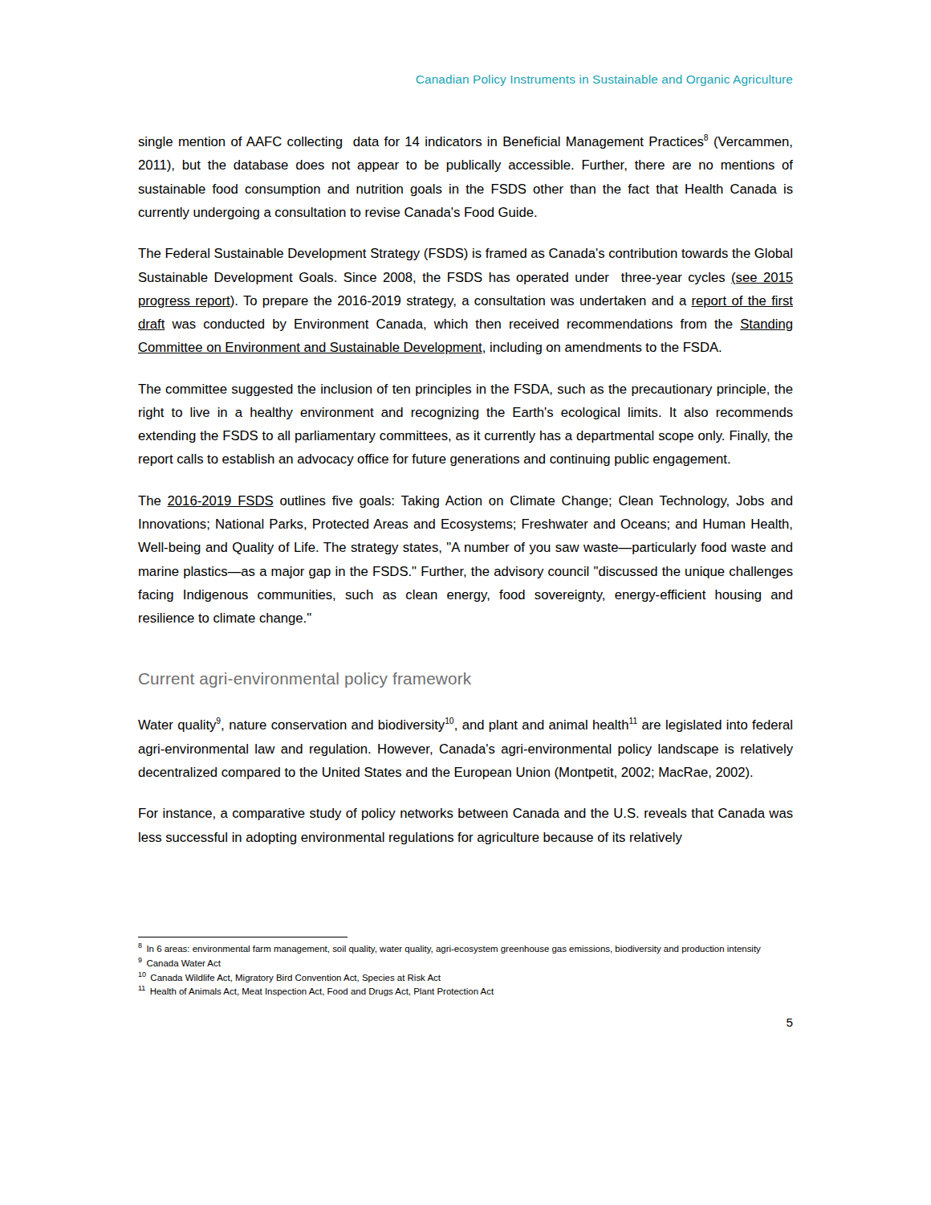Canadian Policy Instruments in Sustainable and Organic Agriculture
single mention of AAFC collecting data for 14 indicators in Beneficial Management Practices8 (Vercammen, 2011), but the database does not appear to be publically accessible. Further, there are no mentions of sustainable food consumption and nutrition goals in the FSDS other than the fact that Health Canada is currently undergoing a consultation to revise Canada's Food Guide.
The Federal Sustainable Development Strategy (FSDS) is framed as Canada's contribution towards the Global Sustainable Development Goals. Since 2008, the FSDS has operated under three-year cycles (see 2015 progress report). To prepare the 2016-2019 strategy, a consultation was undertaken and a report of the first draft was conducted by Environment Canada, which then received recommendations from the Standing Committee on Environment and Sustainable Development, including on amendments to the FSDA.
The committee suggested the inclusion of ten principles in the FSDA, such as the precautionary principle, the right to live in a healthy environment and recognizing the Earth's ecological limits. It also recommends extending the FSDS to all parliamentary committees, as it currently has a departmental scope only. Finally, the report calls to establish an advocacy office for future generations and continuing public engagement.
The 2016-2019 FSDS outlines five goals: Taking Action on Climate Change; Clean Technology, Jobs and Innovations; National Parks, Protected Areas and Ecosystems; Freshwater and Oceans; and Human Health, Well-being and Quality of Life. The strategy states, "A number of you saw waste—particularly food waste and marine plastics—as a major gap in the FSDS." Further, the advisory council "discussed the unique challenges facing Indigenous communities, such as clean energy, food sovereignty, energy-efficient housing and resilience to climate change."
Current agri-environmental policy framework
Water quality9, nature conservation and biodiversity10, and plant and animal health11 are legislated into federal agri-environmental law and regulation. However, Canada's agri-environmental policy landscape is relatively decentralized compared to the United States and the European Union (Montpetit, 2002; MacRae, 2002).
For instance, a comparative study of policy networks between Canada and the U.S. reveals that Canada was less successful in adopting environmental regulations for agriculture because of its relatively
8 In 6 areas: environmental farm management, soil quality, water quality, agri-ecosystem greenhouse gas emissions, biodiversity and production intensity
9 Canada Water Act
10 Canada Wildlife Act, Migratory Bird Convention Act, Species at Risk Act
11 Health of Animals Act, Meat Inspection Act, Food and Drugs Act, Plant Protection Act
5